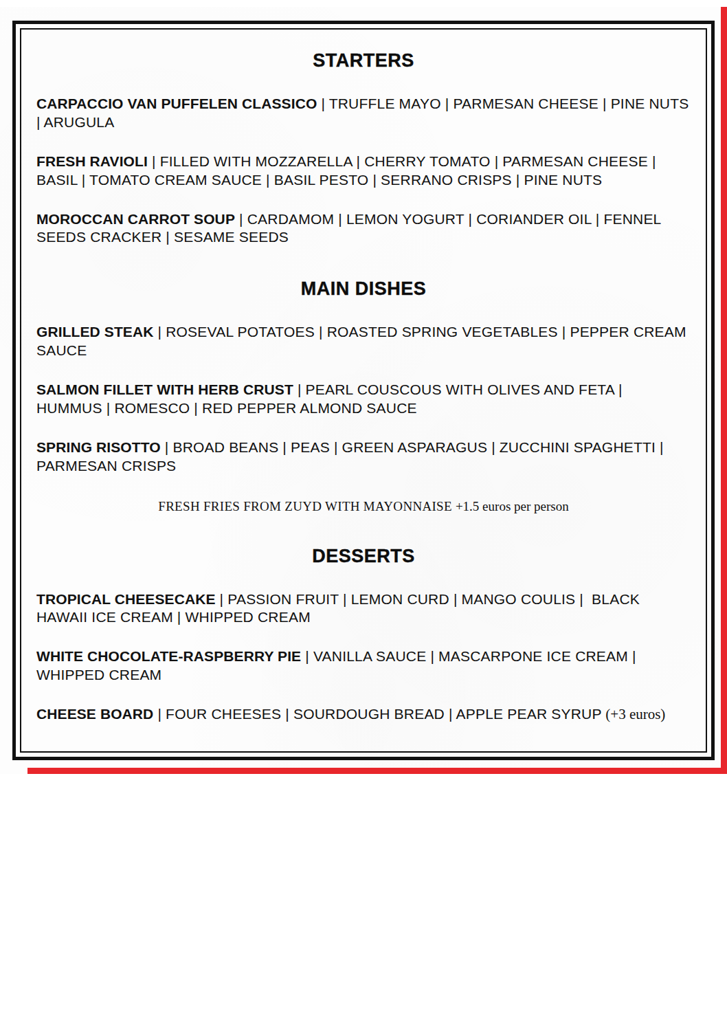Starters
Carpaccio van Puffelen Classico | Truffle Mayo | Parmesan Cheese | Pine Nuts | Arugula
Fresh Ravioli | Filled with Mozzarella | Cherry Tomato | Parmesan Cheese | Basil | Tomato Cream Sauce | Basil Pesto | Serrano Crisps | Pine Nuts
Moroccan Carrot Soup | Cardamom | Lemon Yogurt | Coriander Oil | Fennel Seeds Cracker | Sesame Seeds
Main Dishes
Grilled Steak | Roseval Potatoes | Roasted Spring Vegetables | Pepper Cream Sauce
Salmon Fillet with Herb Crust | Pearl Couscous with Olives and Feta | Hummus | Romesco | Red Pepper Almond Sauce
Spring Risotto | Broad Beans | Peas | Green Asparagus | Zucchini Spaghetti | Parmesan Crisps
Fresh Fries from Zuyd with Mayonnaise +1.5 euros per person
Desserts
Tropical Cheesecake | Passion Fruit | Lemon Curd | Mango Coulis | Black Hawaii Ice Cream | Whipped Cream
White Chocolate-Raspberry Pie | Vanilla Sauce | Mascarpone Ice Cream | Whipped Cream
Cheese Board | Four Cheeses | Sourdough Bread | Apple Pear Syrup (+3 euros)